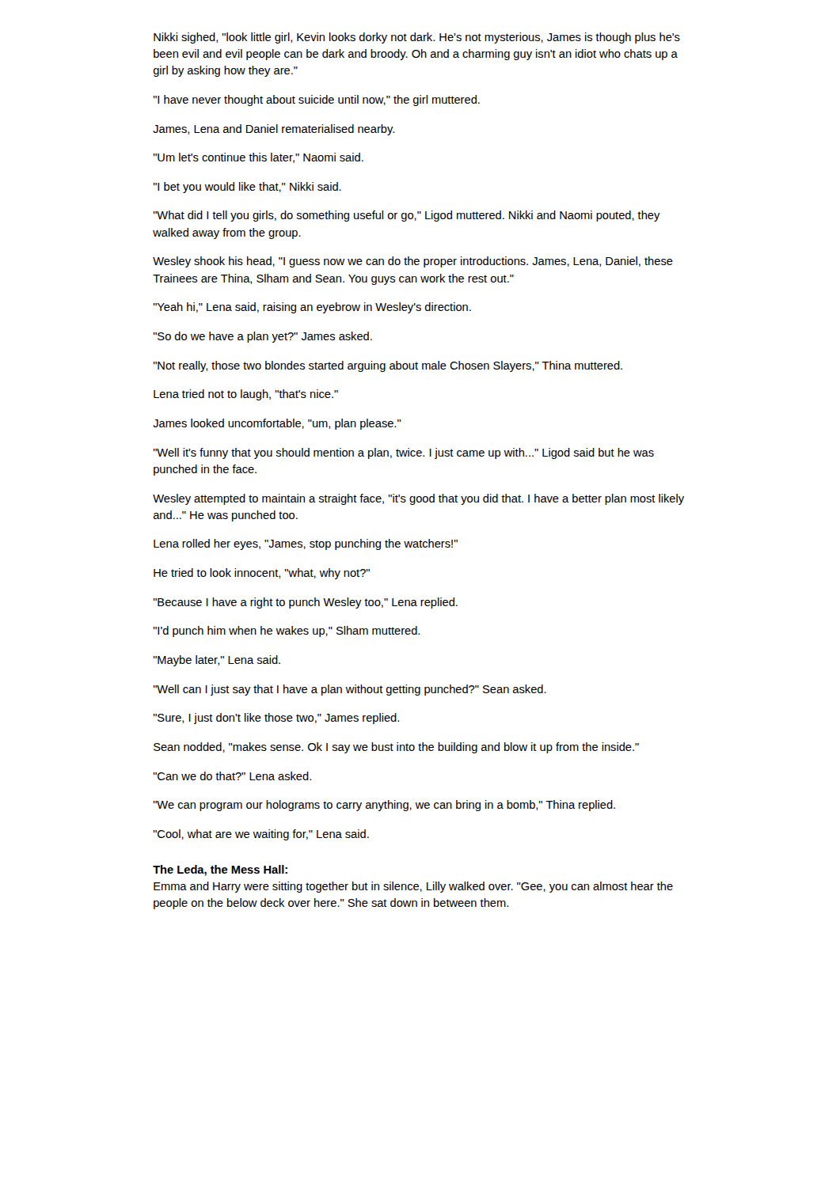Nikki sighed, "look little girl, Kevin looks dorky not dark. He's not mysterious, James is though plus he's been evil and evil people can be dark and broody. Oh and a charming guy isn't an idiot who chats up a girl by asking how they are."
"I have never thought about suicide until now," the girl muttered.
James, Lena and Daniel rematerialised nearby.
"Um let's continue this later," Naomi said.
"I bet you would like that," Nikki said.
"What did I tell you girls, do something useful or go," Ligod muttered. Nikki and Naomi pouted, they walked away from the group.
Wesley shook his head, "I guess now we can do the proper introductions. James, Lena, Daniel, these Trainees are Thina, Slham and Sean. You guys can work the rest out."
"Yeah hi," Lena said, raising an eyebrow in Wesley's direction.
"So do we have a plan yet?" James asked.
"Not really, those two blondes started arguing about male Chosen Slayers," Thina muttered.
Lena tried not to laugh, "that's nice."
James looked uncomfortable, "um, plan please."
"Well it's funny that you should mention a plan, twice. I just came up with..." Ligod said but he was punched in the face.
Wesley attempted to maintain a straight face, "it's good that you did that. I have a better plan most likely and..." He was punched too.
Lena rolled her eyes, "James, stop punching the watchers!"
He tried to look innocent, "what, why not?"
"Because I have a right to punch Wesley too," Lena replied.
"I'd punch him when he wakes up," Slham muttered.
"Maybe later," Lena said.
"Well can I just say that I have a plan without getting punched?" Sean asked.
"Sure, I just don't like those two," James replied.
Sean nodded, "makes sense. Ok I say we bust into the building and blow it up from the inside."
"Can we do that?" Lena asked.
"We can program our holograms to carry anything, we can bring in a bomb," Thina replied.
"Cool, what are we waiting for," Lena said.
The Leda, the Mess Hall:
Emma and Harry were sitting together but in silence, Lilly walked over. "Gee, you can almost hear the people on the below deck over here." She sat down in between them.